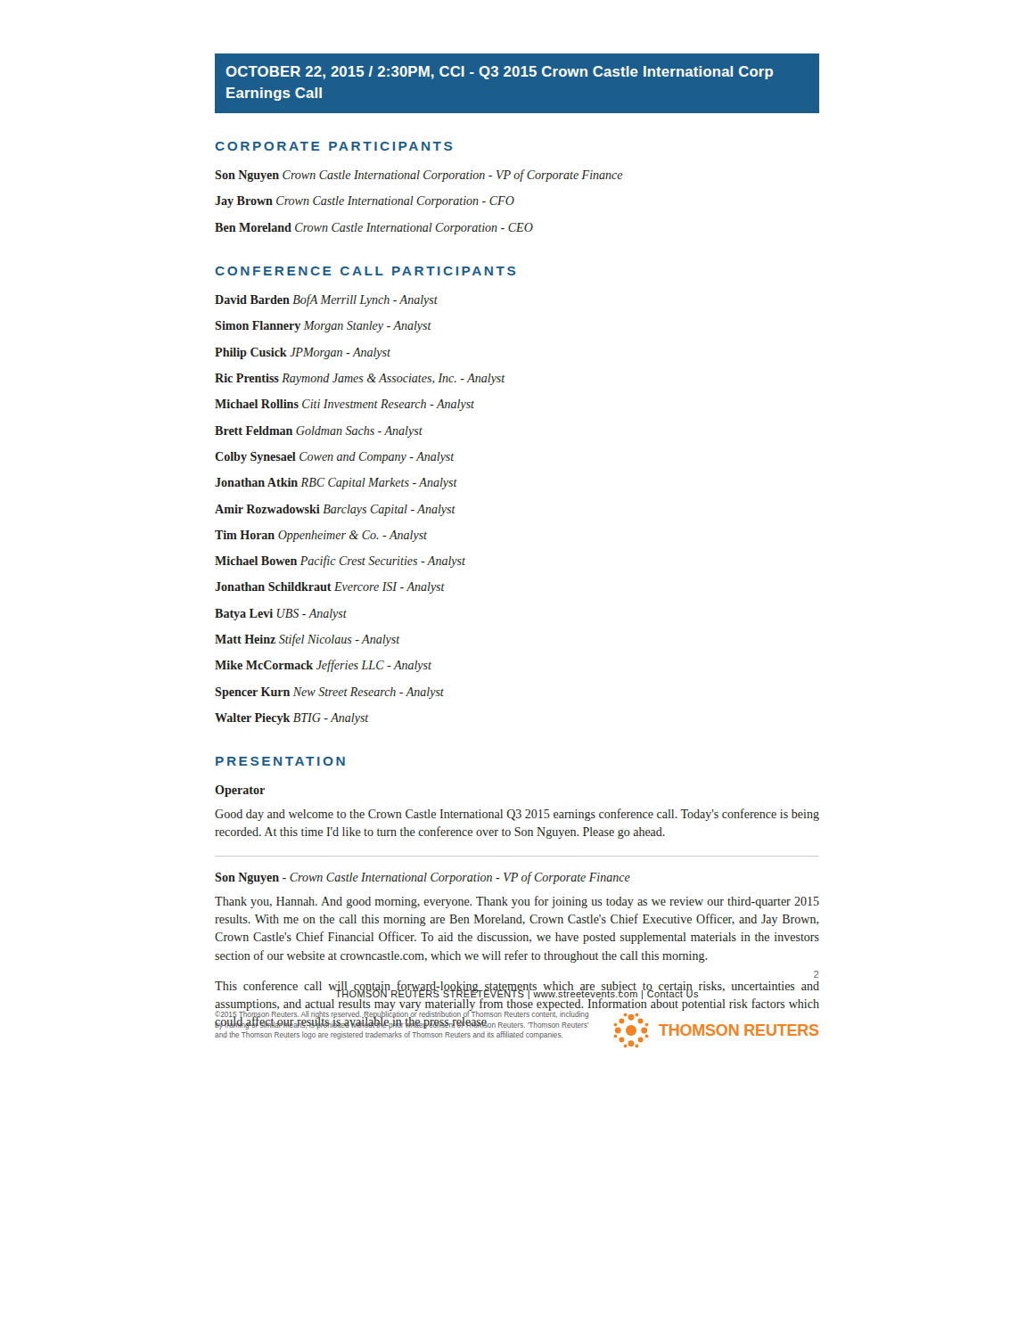OCTOBER 22, 2015 / 2:30PM, CCI - Q3 2015 Crown Castle International Corp Earnings Call
CORPORATE PARTICIPANTS
Son Nguyen Crown Castle International Corporation - VP of Corporate Finance
Jay Brown Crown Castle International Corporation - CFO
Ben Moreland Crown Castle International Corporation - CEO
CONFERENCE CALL PARTICIPANTS
David Barden BofA Merrill Lynch - Analyst
Simon Flannery Morgan Stanley - Analyst
Philip Cusick JPMorgan - Analyst
Ric Prentiss Raymond James & Associates, Inc. - Analyst
Michael Rollins Citi Investment Research - Analyst
Brett Feldman Goldman Sachs - Analyst
Colby Synesael Cowen and Company - Analyst
Jonathan Atkin RBC Capital Markets - Analyst
Amir Rozwadowski Barclays Capital - Analyst
Tim Horan Oppenheimer & Co. - Analyst
Michael Bowen Pacific Crest Securities - Analyst
Jonathan Schildkraut Evercore ISI - Analyst
Batya Levi UBS - Analyst
Matt Heinz Stifel Nicolaus - Analyst
Mike McCormack Jefferies LLC - Analyst
Spencer Kurn New Street Research - Analyst
Walter Piecyk BTIG - Analyst
PRESENTATION
Operator
Good day and welcome to the Crown Castle International Q3 2015 earnings conference call. Today's conference is being recorded. At this time I'd like to turn the conference over to Son Nguyen. Please go ahead.
Son Nguyen - Crown Castle International Corporation - VP of Corporate Finance
Thank you, Hannah. And good morning, everyone. Thank you for joining us today as we review our third-quarter 2015 results. With me on the call this morning are Ben Moreland, Crown Castle's Chief Executive Officer, and Jay Brown, Crown Castle's Chief Financial Officer. To aid the discussion, we have posted supplemental materials in the investors section of our website at crowncastle.com, which we will refer to throughout the call this morning.
This conference call will contain forward-looking statements which are subject to certain risks, uncertainties and assumptions, and actual results may vary materially from those expected. Information about potential risk factors which could affect our results is available in the press release
2
THOMSON REUTERS STREETEVENTS | www.streetevents.com | Contact Us
©2015 Thomson Reuters. All rights reserved. Republication or redistribution of Thomson Reuters content, including by framing or similar means, is prohibited without the prior written consent of Thomson Reuters. 'Thomson Reuters' and the Thomson Reuters logo are registered trademarks of Thomson Reuters and its affiliated companies.
THOMSON REUTERS